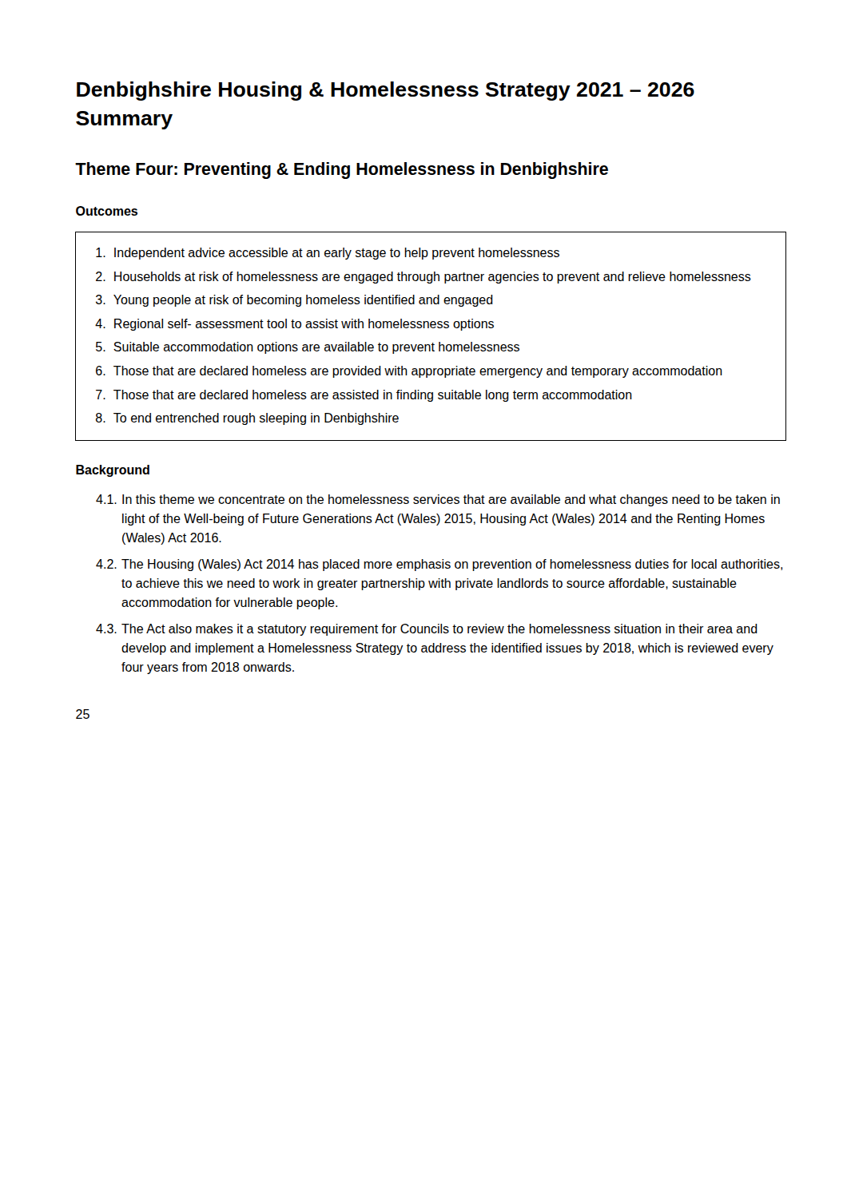Denbighshire Housing & Homelessness Strategy 2021 – 2026 Summary
Theme Four: Preventing & Ending Homelessness in Denbighshire
Outcomes
Independent advice accessible at an early stage to help prevent homelessness
Households at risk of homelessness are engaged through partner agencies to prevent and relieve homelessness
Young people at risk of becoming homeless identified and engaged
Regional self- assessment tool to assist with homelessness options
Suitable accommodation options are available to prevent homelessness
Those that are declared homeless are provided with appropriate emergency and temporary accommodation
Those that are declared homeless are assisted in finding suitable long term accommodation
To end entrenched rough sleeping in Denbighshire
Background
4.1. In this theme we concentrate on the homelessness services that are available and what changes need to be taken in light of the Well-being of Future Generations Act (Wales) 2015, Housing Act (Wales) 2014 and the Renting Homes (Wales) Act 2016.
4.2. The Housing (Wales) Act 2014 has placed more emphasis on prevention of homelessness duties for local authorities, to achieve this we need to work in greater partnership with private landlords to source affordable, sustainable accommodation for vulnerable people.
4.3. The Act also makes it a statutory requirement for Councils to review the homelessness situation in their area and develop and implement a Homelessness Strategy to address the identified issues by 2018, which is reviewed every four years from 2018 onwards.
25